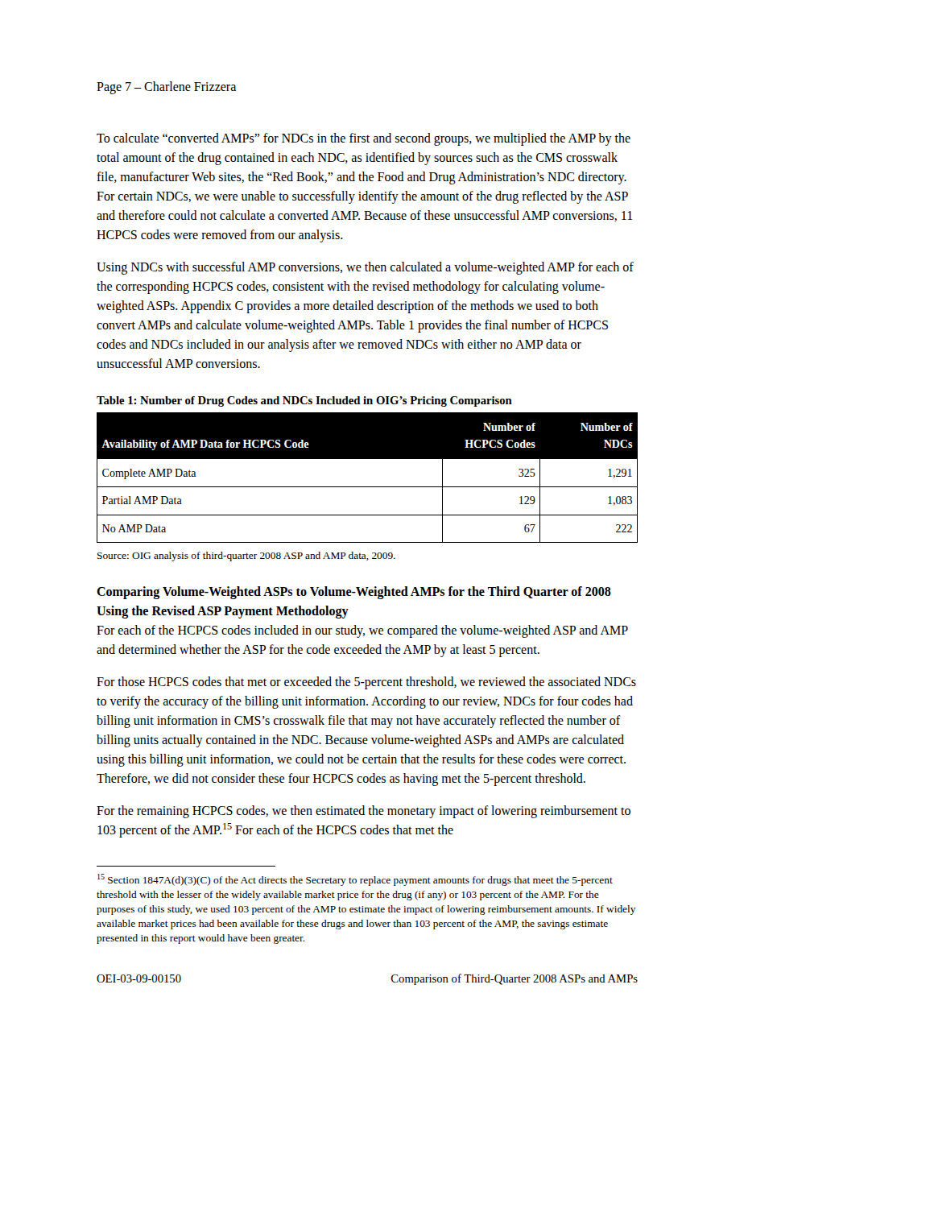Page 7 – Charlene Frizzera
To calculate “converted AMPs” for NDCs in the first and second groups, we multiplied the AMP by the total amount of the drug contained in each NDC, as identified by sources such as the CMS crosswalk file, manufacturer Web sites, the “Red Book,” and the Food and Drug Administration’s NDC directory. For certain NDCs, we were unable to successfully identify the amount of the drug reflected by the ASP and therefore could not calculate a converted AMP. Because of these unsuccessful AMP conversions, 11 HCPCS codes were removed from our analysis.
Using NDCs with successful AMP conversions, we then calculated a volume-weighted AMP for each of the corresponding HCPCS codes, consistent with the revised methodology for calculating volume-weighted ASPs. Appendix C provides a more detailed description of the methods we used to both convert AMPs and calculate volume-weighted AMPs. Table 1 provides the final number of HCPCS codes and NDCs included in our analysis after we removed NDCs with either no AMP data or unsuccessful AMP conversions.
Table 1: Number of Drug Codes and NDCs Included in OIG’s Pricing Comparison
| Availability of AMP Data for HCPCS Code | Number of HCPCS Codes | Number of NDCs |
| --- | --- | --- |
| Complete AMP Data | 325 | 1,291 |
| Partial AMP Data | 129 | 1,083 |
| No AMP Data | 67 | 222 |
Source: OIG analysis of third-quarter 2008 ASP and AMP data, 2009.
Comparing Volume-Weighted ASPs to Volume-Weighted AMPs for the Third Quarter of 2008 Using the Revised ASP Payment Methodology
For each of the HCPCS codes included in our study, we compared the volume-weighted ASP and AMP and determined whether the ASP for the code exceeded the AMP by at least 5 percent.
For those HCPCS codes that met or exceeded the 5-percent threshold, we reviewed the associated NDCs to verify the accuracy of the billing unit information. According to our review, NDCs for four codes had billing unit information in CMS’s crosswalk file that may not have accurately reflected the number of billing units actually contained in the NDC. Because volume-weighted ASPs and AMPs are calculated using this billing unit information, we could not be certain that the results for these codes were correct. Therefore, we did not consider these four HCPCS codes as having met the 5-percent threshold.
For the remaining HCPCS codes, we then estimated the monetary impact of lowering reimbursement to 103 percent of the AMP.15 For each of the HCPCS codes that met the
15 Section 1847A(d)(3)(C) of the Act directs the Secretary to replace payment amounts for drugs that meet the 5-percent threshold with the lesser of the widely available market price for the drug (if any) or 103 percent of the AMP. For the purposes of this study, we used 103 percent of the AMP to estimate the impact of lowering reimbursement amounts. If widely available market prices had been available for these drugs and lower than 103 percent of the AMP, the savings estimate presented in this report would have been greater.
OEI-03-09-00150 Comparison of Third-Quarter 2008 ASPs and AMPs